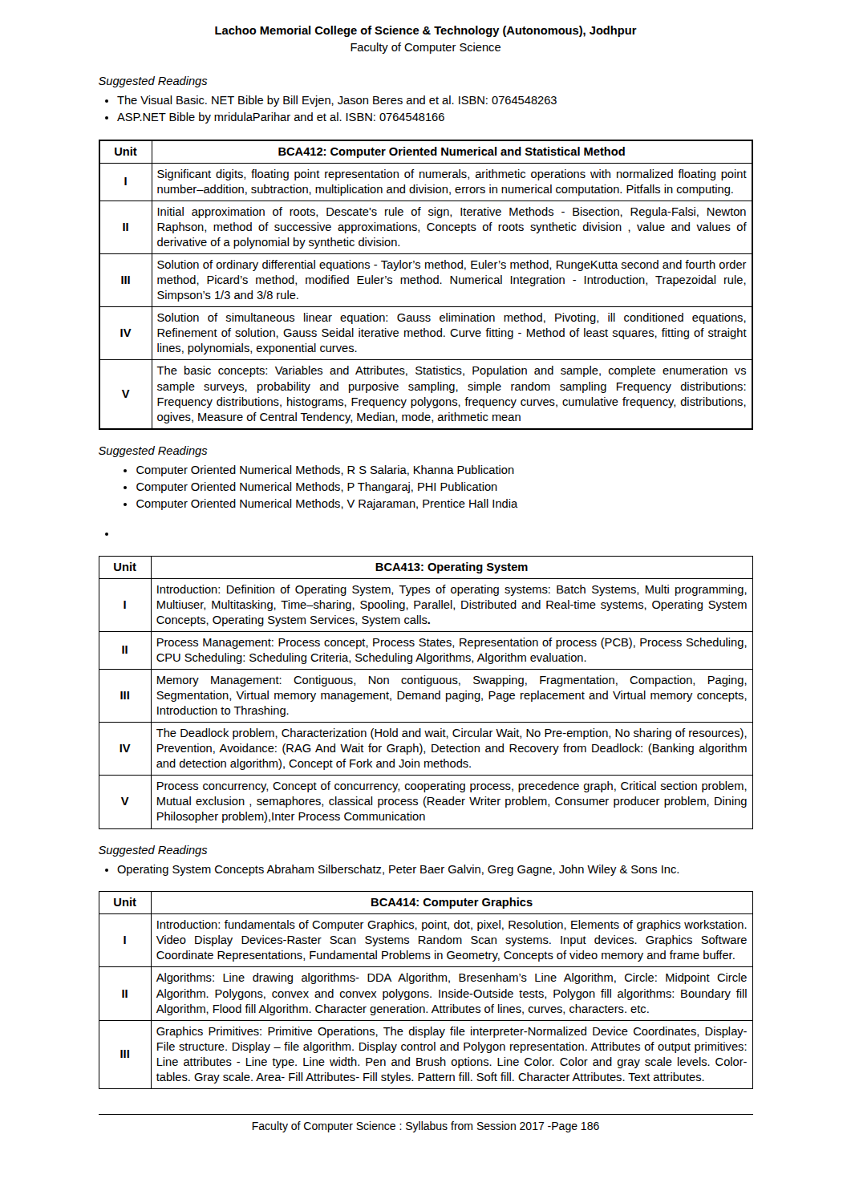Lachoo Memorial College of Science & Technology (Autonomous), Jodhpur
Faculty of Computer Science
Suggested Readings
The Visual Basic. NET Bible by Bill Evjen, Jason Beres and et al. ISBN: 0764548263
ASP.NET Bible by mridulaParihar and et al. ISBN: 0764548166
| Unit | BCA412: Computer Oriented Numerical and Statistical Method |
| --- | --- |
| I | Significant digits, floating point representation of numerals, arithmetic operations with normalized floating point number–addition, subtraction, multiplication and division, errors in numerical computation. Pitfalls in computing. |
| II | Initial approximation of roots, Descate's rule of sign, Iterative Methods - Bisection, Regula-Falsi, Newton Raphson, method of successive approximations, Concepts of roots synthetic division , value and values of derivative of a polynomial by synthetic division. |
| III | Solution of ordinary differential equations - Taylor’s method, Euler’s method, RungeKutta second and fourth order method, Picard’s method, modified Euler’s method. Numerical Integration - Introduction, Trapezoidal rule, Simpson’s 1/3 and 3/8 rule. |
| IV | Solution of simultaneous linear equation: Gauss elimination method, Pivoting, ill conditioned equations, Refinement of solution, Gauss Seidal iterative method. Curve fitting - Method of least squares, fitting of straight lines, polynomials, exponential curves. |
| V | The basic concepts: Variables and Attributes, Statistics, Population and sample, complete enumeration vs sample surveys, probability and purposive sampling, simple random sampling Frequency distributions: Frequency distributions, histograms, Frequency polygons, frequency curves, cumulative frequency, distributions, ogives, Measure of Central Tendency, Median, mode, arithmetic mean |
Suggested Readings
Computer Oriented Numerical Methods, R S Salaria, Khanna Publication
Computer Oriented Numerical Methods, P Thangaraj, PHI Publication
Computer Oriented Numerical Methods, V Rajaraman, Prentice Hall India
| Unit | BCA413: Operating System |
| --- | --- |
| I | Introduction: Definition of Operating System, Types of operating systems: Batch Systems, Multi programming, Multiuser, Multitasking, Time–sharing, Spooling, Parallel, Distributed and Real-time systems, Operating System Concepts, Operating System Services, System calls . |
| II | Process Management: Process concept, Process States, Representation of process (PCB), Process Scheduling, CPU Scheduling: Scheduling Criteria, Scheduling Algorithms, Algorithm evaluation. |
| III | Memory Management: Contiguous, Non contiguous, Swapping, Fragmentation, Compaction, Paging, Segmentation, Virtual memory management, Demand paging, Page replacement and Virtual memory concepts, Introduction to Thrashing. |
| IV | The Deadlock problem, Characterization (Hold and wait, Circular Wait, No Pre-emption, No sharing of resources), Prevention, Avoidance: (RAG And Wait for Graph), Detection and Recovery from Deadlock: (Banking algorithm and detection algorithm), Concept of Fork and Join methods. |
| V | Process concurrency, Concept of concurrency, cooperating process, precedence graph, Critical section problem, Mutual exclusion , semaphores, classical process (Reader Writer problem, Consumer producer problem, Dining Philosopher problem),Inter Process Communication |
Suggested Readings
Operating System Concepts Abraham Silberschatz, Peter Baer Galvin, Greg Gagne, John Wiley & Sons Inc.
| Unit | BCA414: Computer Graphics |
| --- | --- |
| I | Introduction: fundamentals of Computer Graphics, point, dot, pixel, Resolution, Elements of graphics workstation. Video Display Devices-Raster Scan Systems Random Scan systems. Input devices. Graphics Software Coordinate Representations, Fundamental Problems in Geometry, Concepts of video memory and frame buffer. |
| II | Algorithms: Line drawing algorithms- DDA Algorithm, Bresenham’s Line Algorithm, Circle: Midpoint Circle Algorithm. Polygons, convex and convex polygons. Inside-Outside tests, Polygon fill algorithms: Boundary fill Algorithm, Flood fill Algorithm. Character generation. Attributes of lines, curves, characters. etc. |
| III | Graphics Primitives: Primitive Operations, The display file interpreter-Normalized Device Coordinates, Display- File structure. Display – file algorithm. Display control and Polygon representation. Attributes of output primitives: Line attributes - Line type. Line width. Pen and Brush options. Line Color. Color and gray scale levels. Color-tables. Gray scale. Area- Fill Attributes- Fill styles. Pattern fill. Soft fill. Character Attributes. Text attributes. |
Faculty of Computer Science : Syllabus from Session 2017 -Page 186